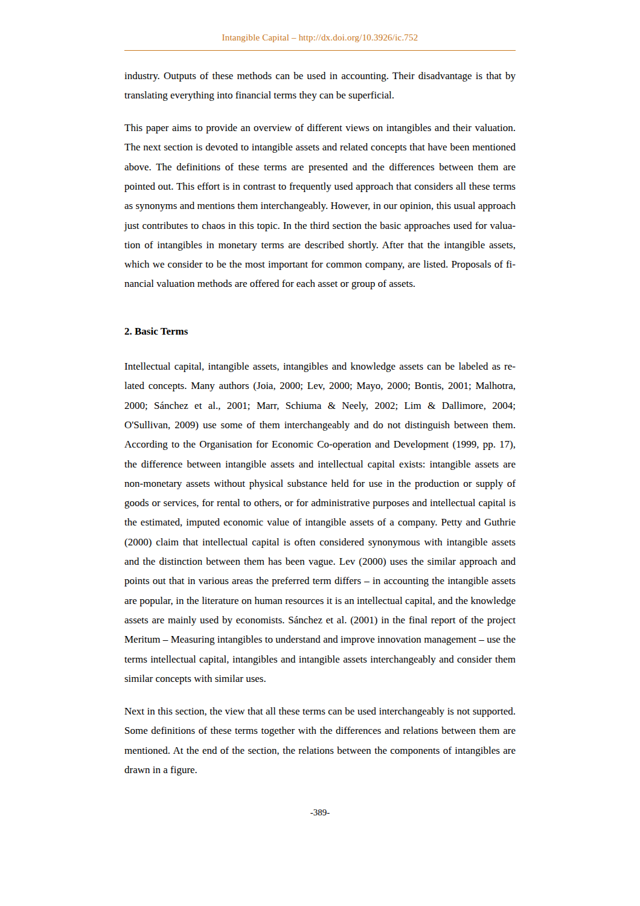Intangible Capital – http://dx.doi.org/10.3926/ic.752
industry. Outputs of these methods can be used in accounting. Their disadvantage is that by translating everything into financial terms they can be superficial.
This paper aims to provide an overview of different views on intangibles and their valuation. The next section is devoted to intangible assets and related concepts that have been mentioned above. The definitions of these terms are presented and the differences between them are pointed out. This effort is in contrast to frequently used approach that considers all these terms as synonyms and mentions them interchangeably. However, in our opinion, this usual approach just contributes to chaos in this topic. In the third section the basic approaches used for valuation of intangibles in monetary terms are described shortly. After that the intangible assets, which we consider to be the most important for common company, are listed. Proposals of financial valuation methods are offered for each asset or group of assets.
2. Basic Terms
Intellectual capital, intangible assets, intangibles and knowledge assets can be labeled as related concepts. Many authors (Joia, 2000; Lev, 2000; Mayo, 2000; Bontis, 2001; Malhotra, 2000; Sánchez et al., 2001; Marr, Schiuma & Neely, 2002; Lim & Dallimore, 2004; O'Sullivan, 2009) use some of them interchangeably and do not distinguish between them. According to the Organisation for Economic Co-operation and Development (1999, pp. 17), the difference between intangible assets and intellectual capital exists: intangible assets are non-monetary assets without physical substance held for use in the production or supply of goods or services, for rental to others, or for administrative purposes and intellectual capital is the estimated, imputed economic value of intangible assets of a company. Petty and Guthrie (2000) claim that intellectual capital is often considered synonymous with intangible assets and the distinction between them has been vague. Lev (2000) uses the similar approach and points out that in various areas the preferred term differs – in accounting the intangible assets are popular, in the literature on human resources it is an intellectual capital, and the knowledge assets are mainly used by economists. Sánchez et al. (2001) in the final report of the project Meritum – Measuring intangibles to understand and improve innovation management – use the terms intellectual capital, intangibles and intangible assets interchangeably and consider them similar concepts with similar uses.
Next in this section, the view that all these terms can be used interchangeably is not supported. Some definitions of these terms together with the differences and relations between them are mentioned. At the end of the section, the relations between the components of intangibles are drawn in a figure.
-389-